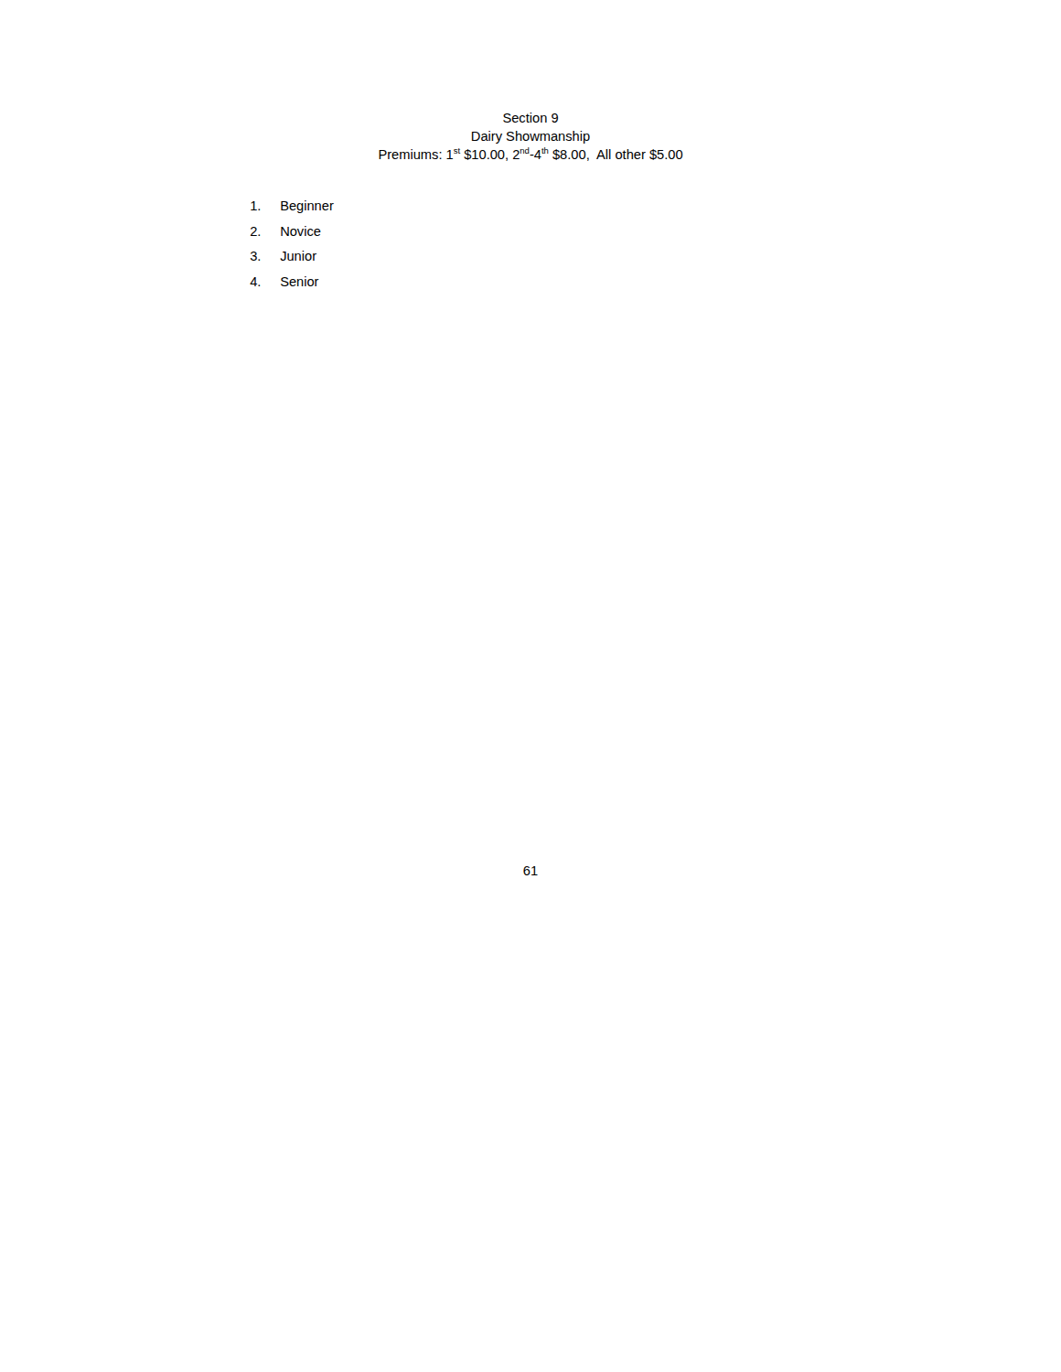Section 9
Dairy Showmanship
Premiums: 1st $10.00, 2nd-4th $8.00, All other $5.00
Beginner
Novice
Junior
Senior
61